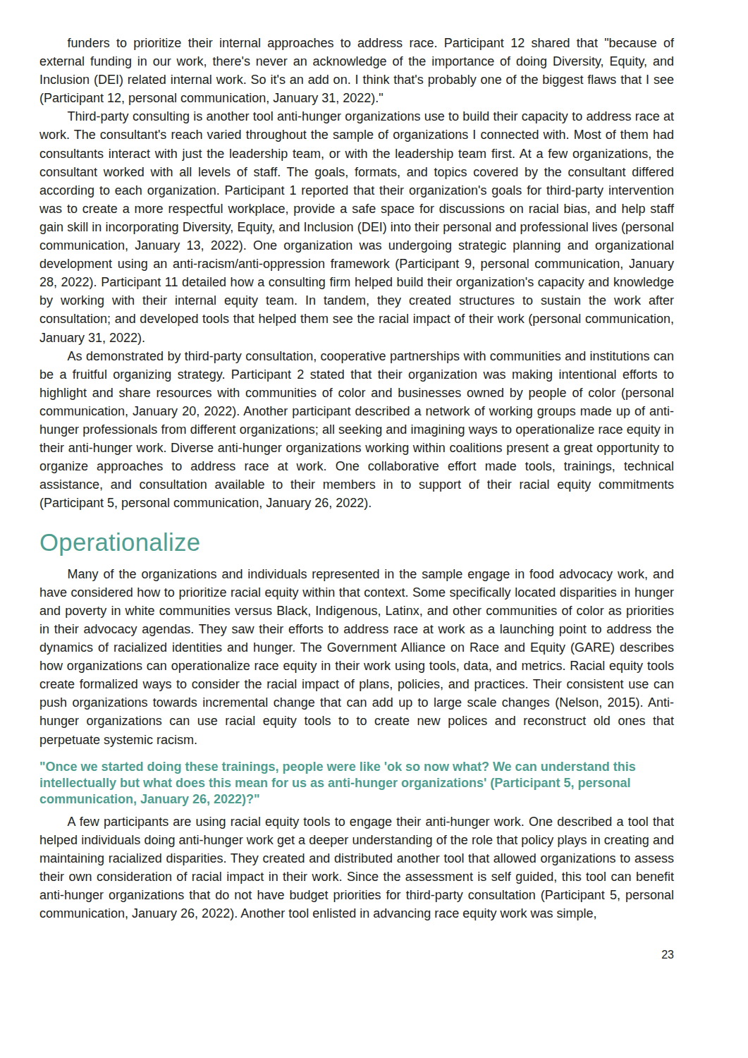funders to prioritize their internal approaches to address race. Participant 12 shared that "because of external funding in our work, there's never an acknowledge of the importance of doing Diversity, Equity, and Inclusion (DEI) related internal work. So it's an add on. I think that's probably one of the biggest flaws that I see (Participant 12, personal communication, January 31, 2022)."
Third-party consulting is another tool anti-hunger organizations use to build their capacity to address race at work. The consultant's reach varied throughout the sample of organizations I connected with. Most of them had consultants interact with just the leadership team, or with the leadership team first. At a few organizations, the consultant worked with all levels of staff. The goals, formats, and topics covered by the consultant differed according to each organization. Participant 1 reported that their organization's goals for third-party intervention was to create a more respectful workplace, provide a safe space for discussions on racial bias, and help staff gain skill in incorporating Diversity, Equity, and Inclusion (DEI) into their personal and professional lives (personal communication, January 13, 2022). One organization was undergoing strategic planning and organizational development using an anti-racism/anti-oppression framework (Participant 9, personal communication, January 28, 2022). Participant 11 detailed how a consulting firm helped build their organization's capacity and knowledge by working with their internal equity team. In tandem, they created structures to sustain the work after consultation; and developed tools that helped them see the racial impact of their work (personal communication, January 31, 2022).
As demonstrated by third-party consultation, cooperative partnerships with communities and institutions can be a fruitful organizing strategy. Participant 2 stated that their organization was making intentional efforts to highlight and share resources with communities of color and businesses owned by people of color (personal communication, January 20, 2022). Another participant described a network of working groups made up of anti-hunger professionals from different organizations; all seeking and imagining ways to operationalize race equity in their anti-hunger work. Diverse anti-hunger organizations working within coalitions present a great opportunity to organize approaches to address race at work. One collaborative effort made tools, trainings, technical assistance, and consultation available to their members in to support of their racial equity commitments (Participant 5, personal communication, January 26, 2022).
Operationalize
Many of the organizations and individuals represented in the sample engage in food advocacy work, and have considered how to prioritize racial equity within that context. Some specifically located disparities in hunger and poverty in white communities versus Black, Indigenous, Latinx, and other communities of color as priorities in their advocacy agendas. They saw their efforts to address race at work as a launching point to address the dynamics of racialized identities and hunger. The Government Alliance on Race and Equity (GARE) describes how organizations can operationalize race equity in their work using tools, data, and metrics. Racial equity tools create formalized ways to consider the racial impact of plans, policies, and practices. Their consistent use can push organizations towards incremental change that can add up to large scale changes (Nelson, 2015). Anti-hunger organizations can use racial equity tools to to create new polices and reconstruct old ones that perpetuate systemic racism.
"Once we started doing these trainings, people were like 'ok so now what? We can understand this intellectually but what does this mean for us as anti-hunger organizations' (Participant 5, personal communication, January 26, 2022)?"
A few participants are using racial equity tools to engage their anti-hunger work. One described a tool that helped individuals doing anti-hunger work get a deeper understanding of the role that policy plays in creating and maintaining racialized disparities. They created and distributed another tool that allowed organizations to assess their own consideration of racial impact in their work. Since the assessment is self guided, this tool can benefit anti-hunger organizations that do not have budget priorities for third-party consultation (Participant 5, personal communication, January 26, 2022). Another tool enlisted in advancing race equity work was simple,
23